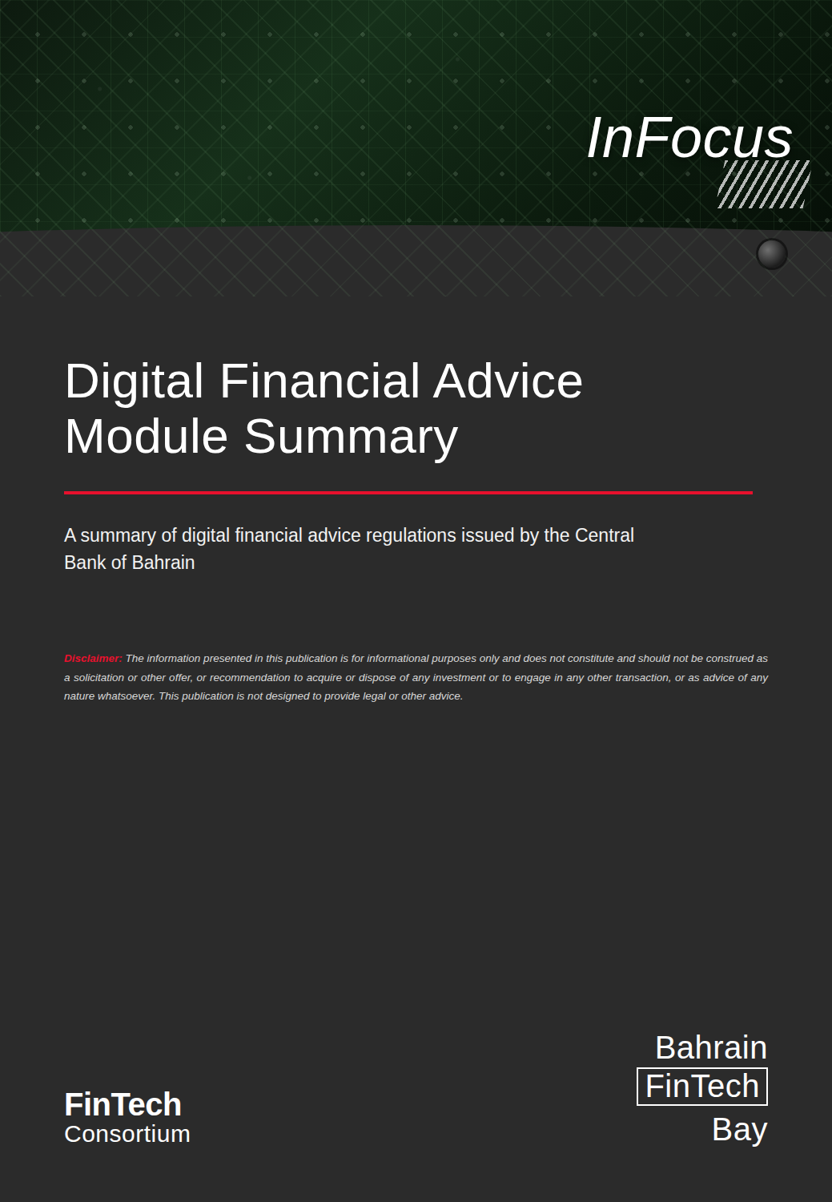InFocus
Digital Financial Advice Module Summary
A summary of digital financial advice regulations issued by the Central Bank of Bahrain
Disclaimer: The information presented in this publication is for informational purposes only and does not constitute and should not be construed as a solicitation or other offer, or recommendation to acquire or dispose of any investment or to engage in any other transaction, or as advice of any nature whatsoever. This publication is not designed to provide legal or other advice.
FinTech Consortium
Bahrain FinTech Bay